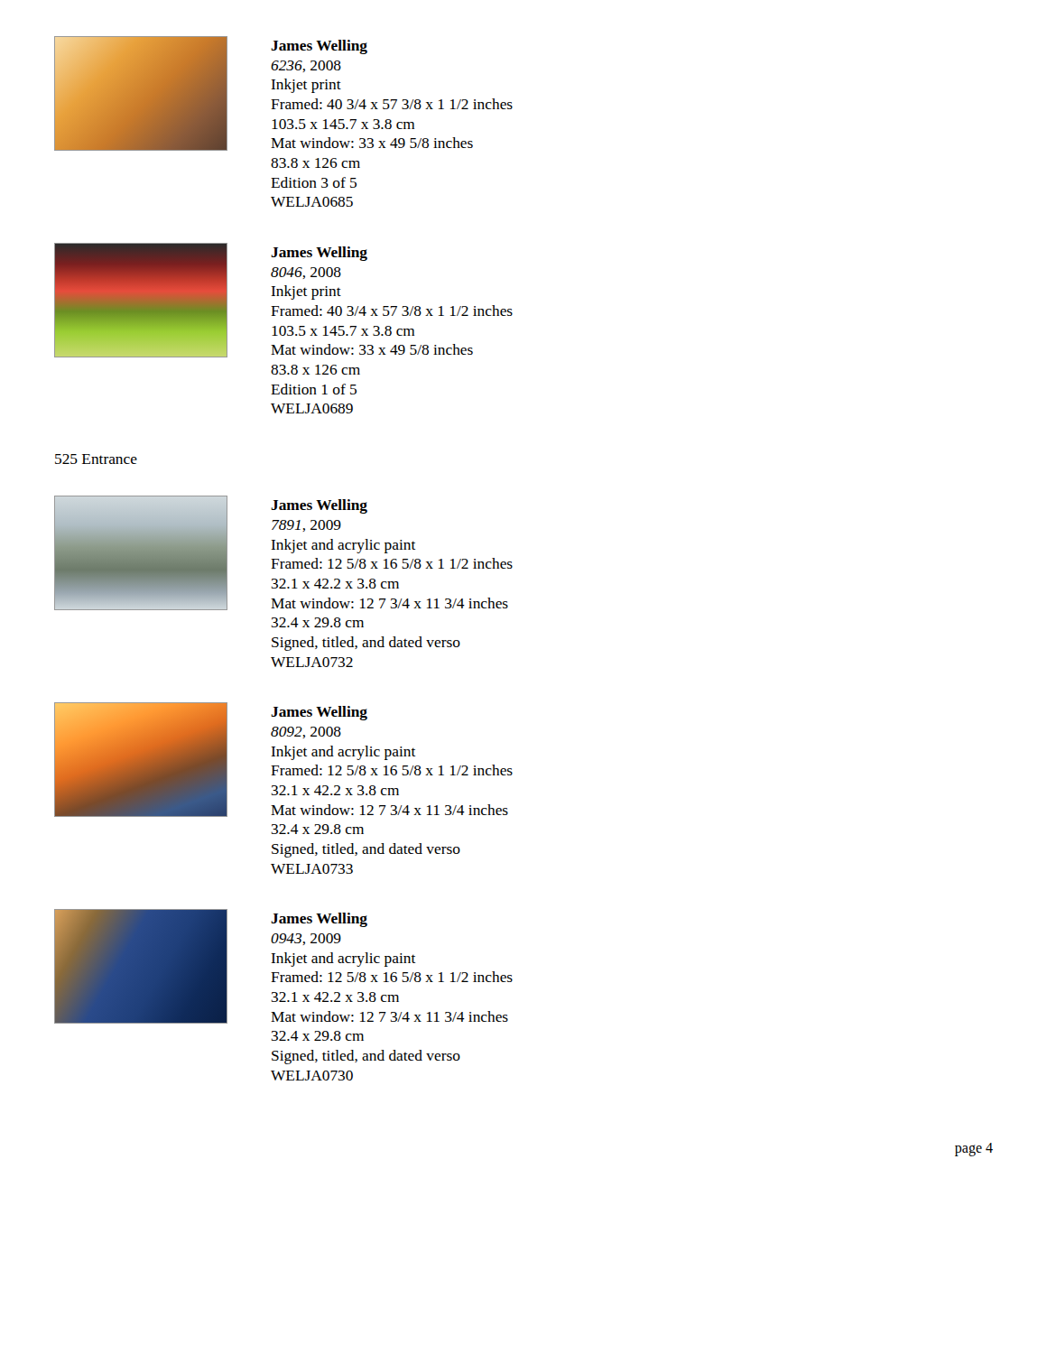James Welling
6236, 2008
Inkjet print
Framed: 40 3/4 x 57 3/8 x 1 1/2 inches
103.5 x 145.7 x 3.8 cm
Mat window: 33 x 49 5/8 inches
83.8 x 126 cm
Edition 3 of 5
WELJA0685
James Welling
8046, 2008
Inkjet print
Framed: 40 3/4 x 57 3/8 x 1 1/2 inches
103.5 x 145.7 x 3.8 cm
Mat window: 33 x 49 5/8 inches
83.8 x 126 cm
Edition 1 of 5
WELJA0689
525 Entrance
James Welling
7891, 2009
Inkjet and acrylic paint
Framed: 12 5/8 x 16 5/8 x 1 1/2 inches
32.1 x 42.2 x 3.8 cm
Mat window: 12 7 3/4 x 11 3/4 inches
32.4 x 29.8 cm
Signed, titled, and dated verso
WELJA0732
James Welling
8092, 2008
Inkjet and acrylic paint
Framed: 12 5/8 x 16 5/8 x 1 1/2 inches
32.1 x 42.2 x 3.8 cm
Mat window: 12 7 3/4 x 11 3/4 inches
32.4 x 29.8 cm
Signed, titled, and dated verso
WELJA0733
James Welling
0943, 2009
Inkjet and acrylic paint
Framed: 12 5/8 x 16 5/8 x 1 1/2 inches
32.1 x 42.2 x 3.8 cm
Mat window: 12 7 3/4 x 11 3/4 inches
32.4 x 29.8 cm
Signed, titled, and dated verso
WELJA0730
page 4